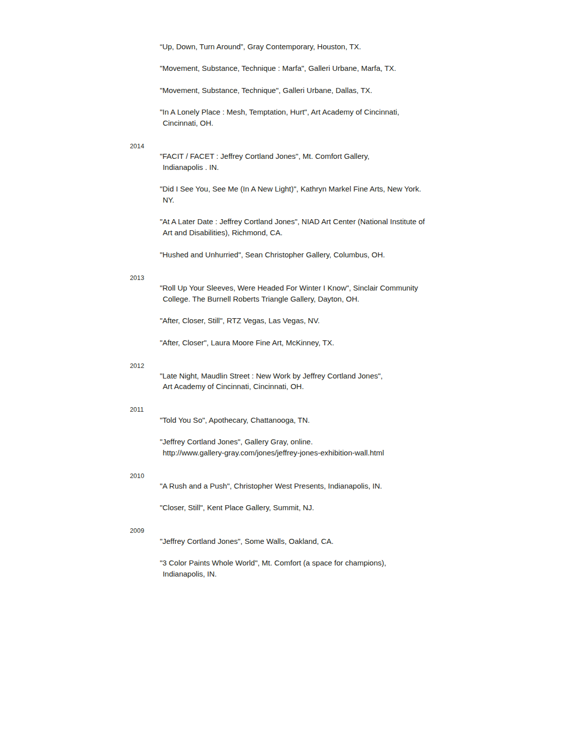“Up, Down, Turn Around”, Gray Contemporary, Houston, TX.
"Movement, Substance, Technique : Marfa", Galleri Urbane, Marfa, TX.
"Movement, Substance, Technique", Galleri Urbane, Dallas, TX.
"In A Lonely Place : Mesh, Temptation, Hurt", Art Academy of Cincinnati,Cincinnati, OH.
2014
"FACIT / FACET : Jeffrey Cortland Jones", Mt. Comfort Gallery,Indianapolis . IN.
"Did I See You, See Me (In A New Light)", Kathryn Markel Fine Arts, New York.NY.
"At A Later Date : Jeffrey Cortland Jones", NIAD Art Center (National Institute ofArt and Disabilities), Richmond, CA.
"Hushed and Unhurried", Sean Christopher Gallery, Columbus, OH.
2013
"Roll Up Your Sleeves, Were Headed For Winter I Know", Sinclair CommunityCollege. The Burnell Roberts Triangle Gallery, Dayton, OH.
"After, Closer, Still", RTZ Vegas, Las Vegas, NV.
"After, Closer", Laura Moore Fine Art, McKinney, TX.
2012
"Late Night, Maudlin Street : New Work by Jeffrey Cortland Jones",Art Academy of Cincinnati, Cincinnati, OH.
2011
"Told You So", Apothecary, Chattanooga, TN.
"Jeffrey Cortland Jones", Gallery Gray, online.http://www.gallery-gray.com/jones/jeffrey-jones-exhibition-wall.html
2010
"A Rush and a Push", Christopher West Presents, Indianapolis, IN.
"Closer, Still", Kent Place Gallery, Summit, NJ.
2009
"Jeffrey Cortland Jones", Some Walls, Oakland, CA.
"3 Color Paints Whole World", Mt. Comfort (a space for champions),Indianapolis, IN.